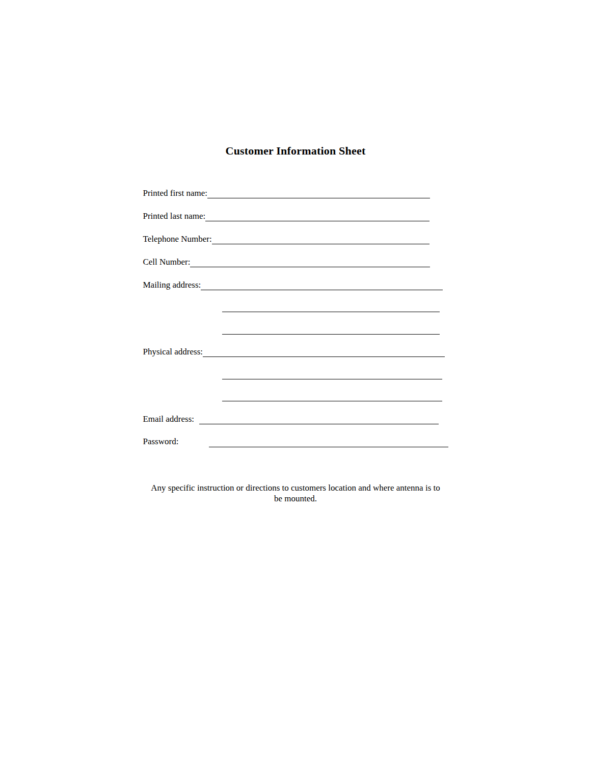Customer Information Sheet
Printed first name:
Printed last name:
Telephone Number:
Cell Number:
Mailing address:
Physical address:
Email address:
Password:
Any specific instruction or directions to customers location and where antenna is to be mounted.